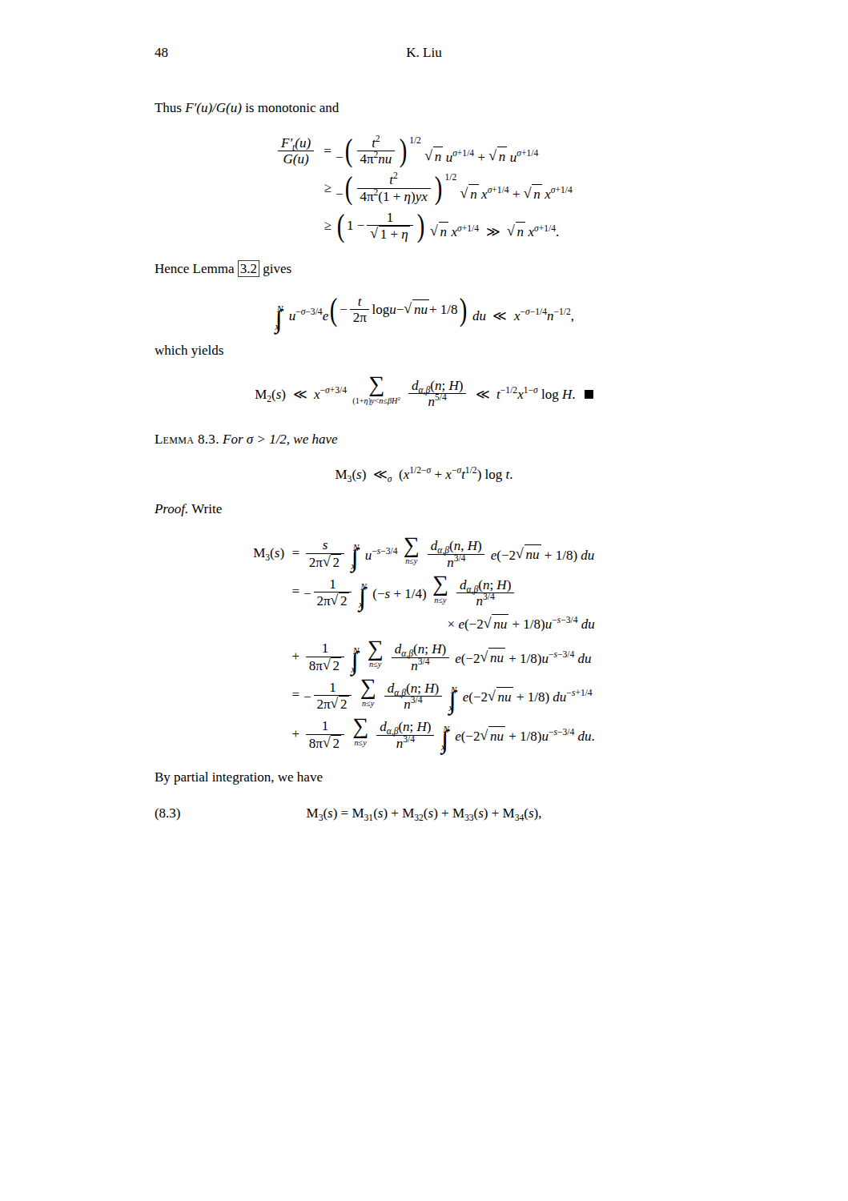48
K. Liu
Thus F′(u)/G(u) is monotonic and
| F′ t (u) G(u) | = | − ( t 2 4π 2 nu ) 1/2 n u σ +1/4 + n u σ +1/4 |
| | ≥ | − ( t 2 4π 2 (1 + η ) yx ) 1/2 n x σ +1/4 + n x σ +1/4 |
| | ≥ | ( 1 − 1 1 + η ) n x σ +1/4 ≫ n x σ +1/4 . |
Hence Lemma 3.2 gives
N∫x u−σ−3/4e(−t 2π log u − nu + 1/8) du ≪ x−σ−1/4n−1/2,
which yields
M2(s) ≪ x−σ+3/4 ∑(1+η)y<n≤βH2 dα,β(n; H) n5/4 ≪ t−1/2x1−σ log H.
Lemma 8.3. For σ > 1/2, we have
M3(s) ≪σ (x1/2−σ + x−σt1/2) log t.
Proof. Write
| M 3 ( s ) | = | s 2π 2 N ∫ x u − s −3/4 ∑ n ≤ y d α,β ( n , H ) n 3/4 e (−2 nu + 1/8) du |
| | = | − 1 2π 2 N ∫ x (− s + 1/4) ∑ n ≤ y d α,β ( n ; H ) n 3/4 |
| | | × e (−2 nu + 1/8) u − s −3/4 du |
| | + | 1 8π 2 N ∫ x ∑ n ≤ y d α,β ( n ; H ) n 3/4 e (−2 nu + 1/8) u − s −3/4 du |
| | = | − 1 2π 2 ∑ n ≤ y d α,β ( n ; H ) n 3/4 N ∫ x e (−2 nu + 1/8) du − s +1/4 |
| | + | 1 8π 2 ∑ n ≤ y d α,β ( n ; H ) n 3/4 N ∫ x e (−2 nu + 1/8) u − s −3/4 du . |
By partial integration, we have
(8.3)
M3(s) = M31(s) + M32(s) + M33(s) + M34(s),